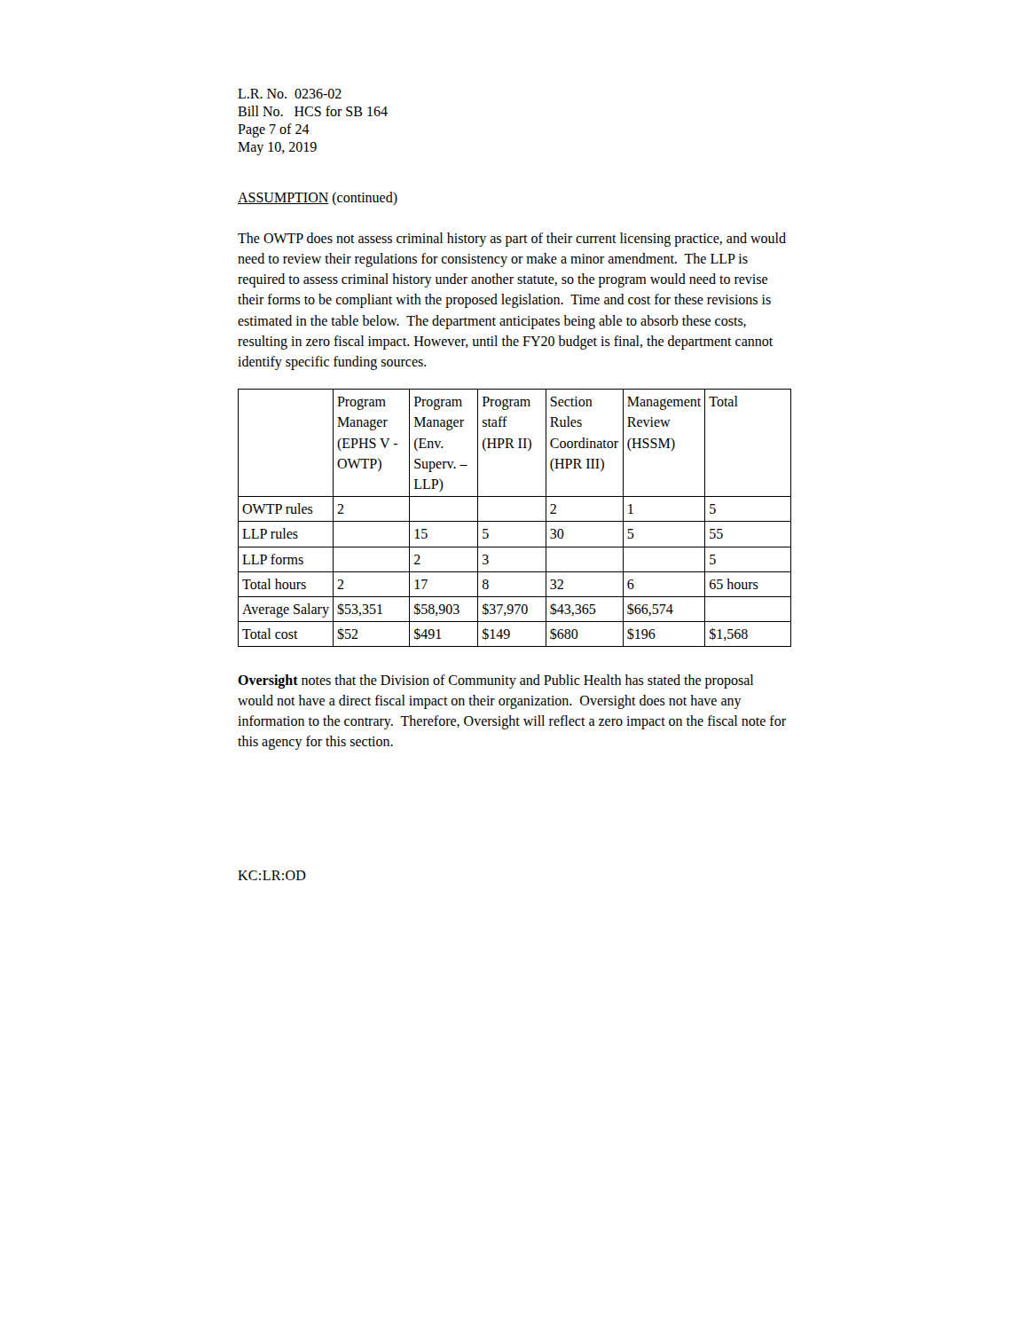L.R. No. 0236-02
Bill No. HCS for SB 164
Page 7 of 24
May 10, 2019
ASSUMPTION
(continued)
The OWTP does not assess criminal history as part of their current licensing practice, and would need to review their regulations for consistency or make a minor amendment. The LLP is required to assess criminal history under another statute, so the program would need to revise their forms to be compliant with the proposed legislation. Time and cost for these revisions is estimated in the table below. The department anticipates being able to absorb these costs, resulting in zero fiscal impact. However, until the FY20 budget is final, the department cannot identify specific funding sources.
| | Program Manager (EPHS V - OWTP) | Program Manager (Env. Superv. – LLP) | Program staff (HPR II) | Section Rules Coordinator (HPR III) | Management Review (HSSM) | Total |
| --- | --- | --- | --- | --- | --- | --- |
| OWTP rules | 2 | | | 2 | 1 | 5 |
| LLP rules | | 15 | 5 | 30 | 5 | 55 |
| LLP forms | | 2 | 3 | | | 5 |
| Total hours | 2 | 17 | 8 | 32 | 6 | 65 hours |
| Average Salary | $53,351 | $58,903 | $37,970 | $43,365 | $66,574 | |
| Total cost | $52 | $491 | $149 | $680 | $196 | $1,568 |
Oversight notes that the Division of Community and Public Health has stated the proposal would not have a direct fiscal impact on their organization. Oversight does not have any information to the contrary. Therefore, Oversight will reflect a zero impact on the fiscal note for this agency for this section.
KC:LR:OD